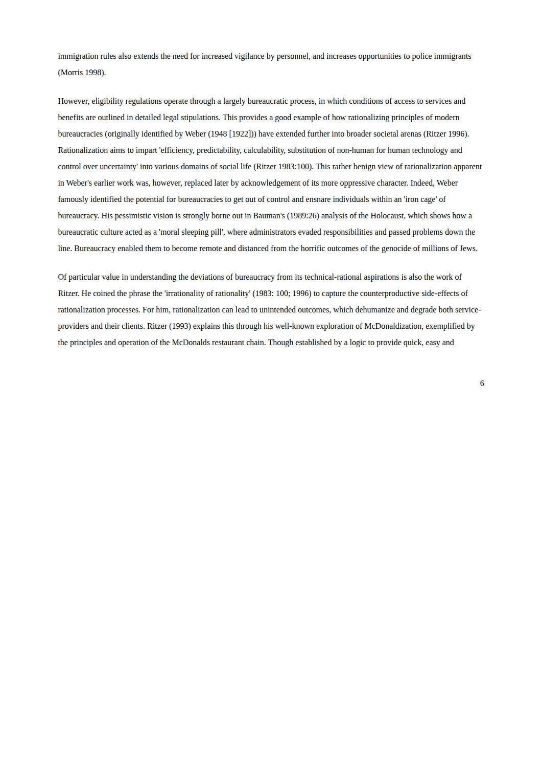immigration rules also extends the need for increased vigilance by personnel, and increases opportunities to police immigrants (Morris 1998).
However, eligibility regulations operate through a largely bureaucratic process, in which conditions of access to services and benefits are outlined in detailed legal stipulations. This provides a good example of how rationalizing principles of modern bureaucracies (originally identified by Weber (1948 [1922])) have extended further into broader societal arenas (Ritzer 1996). Rationalization aims to impart 'efficiency, predictability, calculability, substitution of non-human for human technology and control over uncertainty' into various domains of social life (Ritzer 1983:100). This rather benign view of rationalization apparent in Weber's earlier work was, however, replaced later by acknowledgement of its more oppressive character. Indeed, Weber famously identified the potential for bureaucracies to get out of control and ensnare individuals within an 'iron cage' of bureaucracy. His pessimistic vision is strongly borne out in Bauman's (1989:26) analysis of the Holocaust, which shows how a bureaucratic culture acted as a 'moral sleeping pill', where administrators evaded responsibilities and passed problems down the line. Bureaucracy enabled them to become remote and distanced from the horrific outcomes of the genocide of millions of Jews.
Of particular value in understanding the deviations of bureaucracy from its technical-rational aspirations is also the work of Ritzer. He coined the phrase the 'irrationality of rationality' (1983: 100; 1996) to capture the counterproductive side-effects of rationalization processes. For him, rationalization can lead to unintended outcomes, which dehumanize and degrade both service-providers and their clients. Ritzer (1993) explains this through his well-known exploration of McDonaldization, exemplified by the principles and operation of the McDonalds restaurant chain. Though established by a logic to provide quick, easy and
6